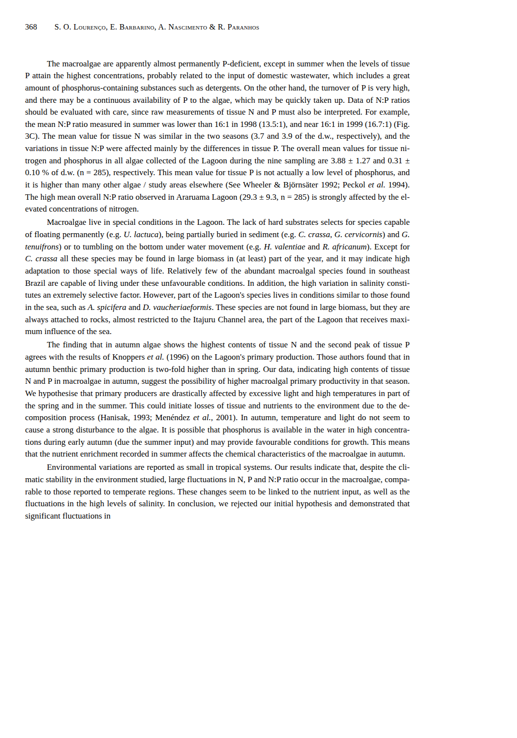368 S. O. Lourenço, E. Barbarino, A. Nascimento & R. Paranhos
The macroalgae are apparently almost permanently P-deficient, except in summer when the levels of tissue P attain the highest concentrations, probably related to the input of domestic wastewater, which includes a great amount of phosphorus-containing substances such as detergents. On the other hand, the turnover of P is very high, and there may be a continuous availability of P to the algae, which may be quickly taken up. Data of N:P ratios should be evaluated with care, since raw measurements of tissue N and P must also be interpreted. For example, the mean N:P ratio measured in summer was lower than 16:1 in 1998 (13.5:1), and near 16:1 in 1999 (16.7:1) (Fig. 3C). The mean value for tissue N was similar in the two seasons (3.7 and 3.9 of the d.w., respectively), and the variations in tissue N:P were affected mainly by the differences in tissue P. The overall mean values for tissue nitrogen and phosphorus in all algae collected of the Lagoon during the nine sampling are 3.88 ± 1.27 and 0.31 ± 0.10 % of d.w. (n = 285), respectively. This mean value for tissue P is not actually a low level of phosphorus, and it is higher than many other algae / study areas elsewhere (See Wheeler & Björnsäter 1992; Peckol et al. 1994). The high mean overall N:P ratio observed in Araruama Lagoon (29.3 ± 9.3, n = 285) is strongly affected by the elevated concentrations of nitrogen.
Macroalgae live in special conditions in the Lagoon. The lack of hard substrates selects for species capable of floating permanently (e.g. U. lactuca), being partially buried in sediment (e.g. C. crassa, G. cervicornis) and G. tenuifrons) or to tumbling on the bottom under water movement (e.g. H. valentiae and R. africanum). Except for C. crassa all these species may be found in large biomass in (at least) part of the year, and it may indicate high adaptation to those special ways of life. Relatively few of the abundant macroalgal species found in southeast Brazil are capable of living under these unfavourable conditions. In addition, the high variation in salinity constitutes an extremely selective factor. However, part of the Lagoon's species lives in conditions similar to those found in the sea, such as A. spicifera and D. vaucheriaeformis. These species are not found in large biomass, but they are always attached to rocks, almost restricted to the Itajuru Channel area, the part of the Lagoon that receives maximum influence of the sea.
The finding that in autumn algae shows the highest contents of tissue N and the second peak of tissue P agrees with the results of Knoppers et al. (1996) on the Lagoon's primary production. Those authors found that in autumn benthic primary production is two-fold higher than in spring. Our data, indicating high contents of tissue N and P in macroalgae in autumn, suggest the possibility of higher macroalgal primary productivity in that season. We hypothesise that primary producers are drastically affected by excessive light and high temperatures in part of the spring and in the summer. This could initiate losses of tissue and nutrients to the environment due to the decomposition process (Hanisak, 1993; Menéndez et al., 2001). In autumn, temperature and light do not seem to cause a strong disturbance to the algae. It is possible that phosphorus is available in the water in high concentrations during early autumn (due the summer input) and may provide favourable conditions for growth. This means that the nutrient enrichment recorded in summer affects the chemical characteristics of the macroalgae in autumn.
Environmental variations are reported as small in tropical systems. Our results indicate that, despite the climatic stability in the environment studied, large fluctuations in N, P and N:P ratio occur in the macroalgae, comparable to those reported to temperate regions. These changes seem to be linked to the nutrient input, as well as the fluctuations in the high levels of salinity. In conclusion, we rejected our initial hypothesis and demonstrated that significant fluctuations in